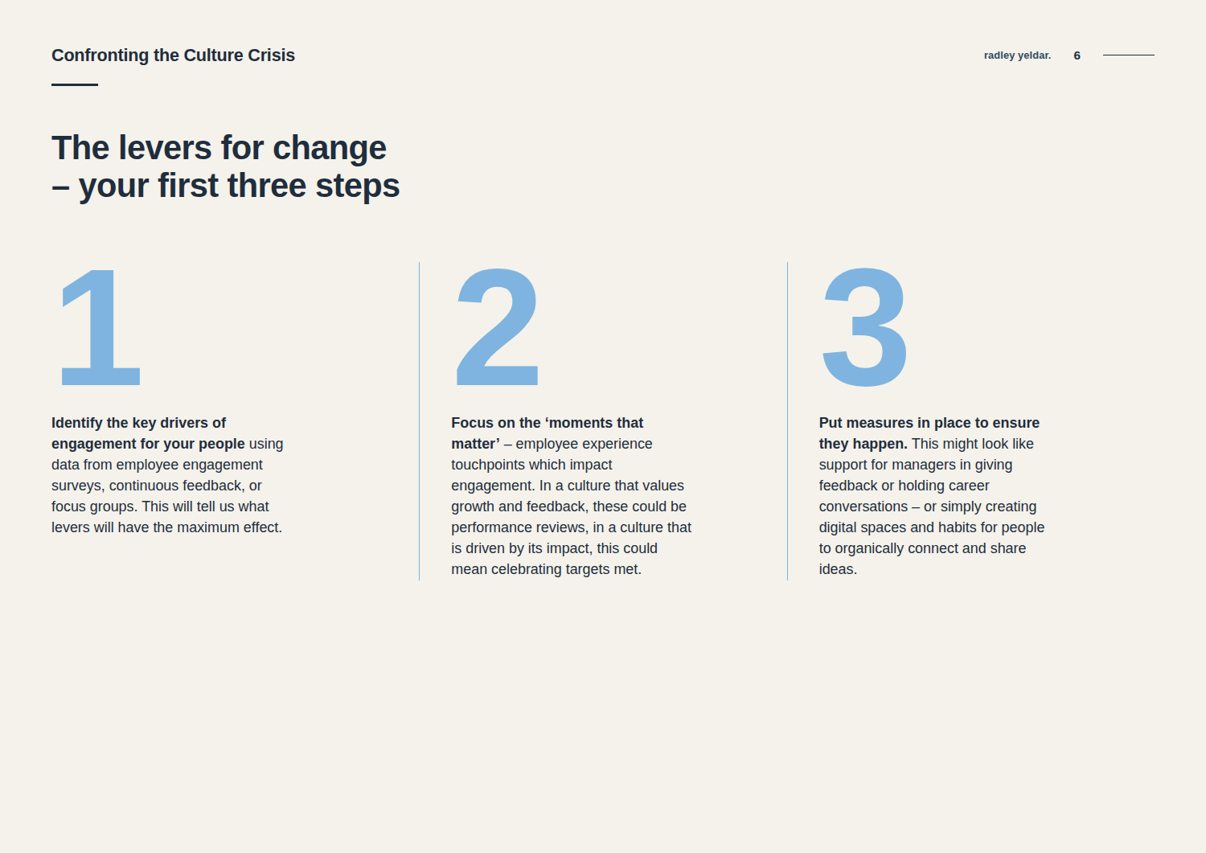Confronting the Culture Crisis
radley yeldar. 6
The levers for change
– your first three steps
1
Identify the key drivers of engagement for your people using data from employee engagement surveys, continuous feedback, or focus groups. This will tell us what levers will have the maximum effect.
2
Focus on the ‘moments that matter’ – employee experience touchpoints which impact engagement. In a culture that values growth and feedback, these could be performance reviews, in a culture that is driven by its impact, this could mean celebrating targets met.
3
Put measures in place to ensure they happen. This might look like support for managers in giving feedback or holding career conversations – or simply creating digital spaces and habits for people to organically connect and share ideas.